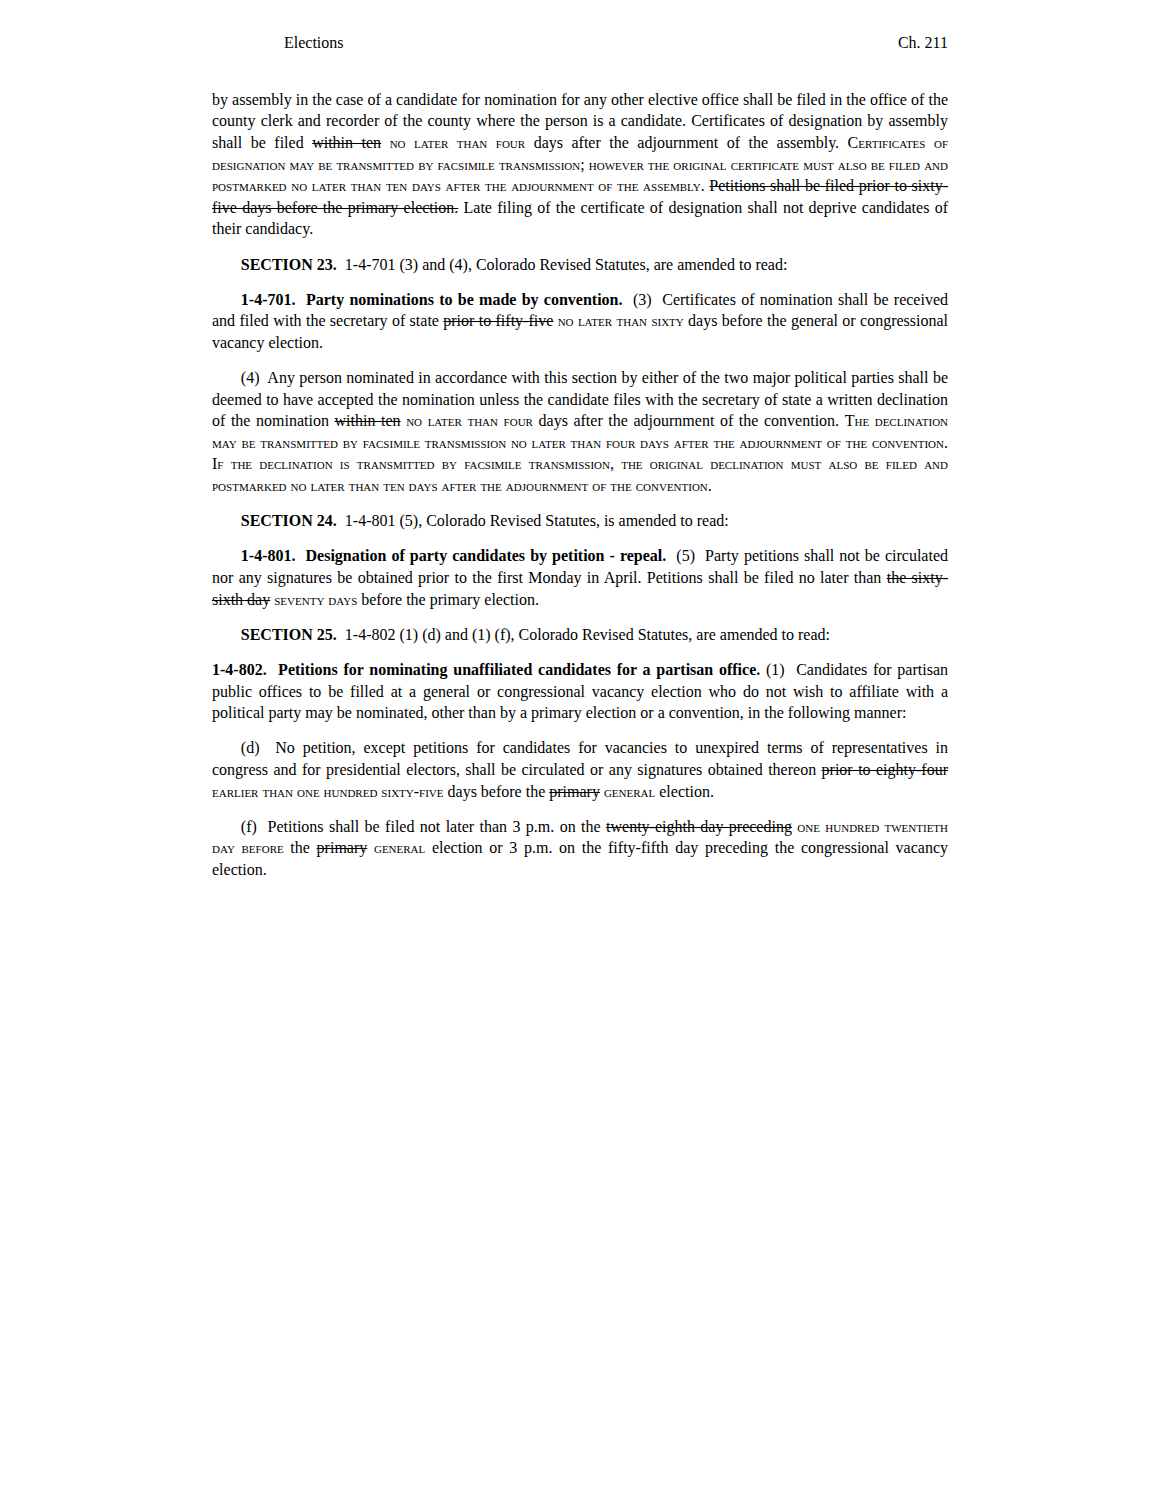Elections Ch. 211
by assembly in the case of a candidate for nomination for any other elective office shall be filed in the office of the county clerk and recorder of the county where the person is a candidate. Certificates of designation by assembly shall be filed within ten no later than four days after the adjournment of the assembly. Certificates of designation may be transmitted by facsimile transmission; however the original certificate must also be filed and postmarked no later than ten days after the adjournment of the assembly. Petitions shall be filed prior to sixty-five days before the primary election. Late filing of the certificate of designation shall not deprive candidates of their candidacy.
SECTION 23. 1-4-701 (3) and (4), Colorado Revised Statutes, are amended to read:
1-4-701. Party nominations to be made by convention. (3) Certificates of nomination shall be received and filed with the secretary of state prior to fifty-five no later than sixty days before the general or congressional vacancy election.
(4) Any person nominated in accordance with this section by either of the two major political parties shall be deemed to have accepted the nomination unless the candidate files with the secretary of state a written declination of the nomination within ten no later than four days after the adjournment of the convention. The declination may be transmitted by facsimile transmission no later than four days after the adjournment of the convention. If the declination is transmitted by facsimile transmission, the original declination must also be filed and postmarked no later than ten days after the adjournment of the convention.
SECTION 24. 1-4-801 (5), Colorado Revised Statutes, is amended to read:
1-4-801. Designation of party candidates by petition - repeal. (5) Party petitions shall not be circulated nor any signatures be obtained prior to the first Monday in April. Petitions shall be filed no later than the sixty-sixth day seventy days before the primary election.
SECTION 25. 1-4-802 (1) (d) and (1) (f), Colorado Revised Statutes, are amended to read:
1-4-802. Petitions for nominating unaffiliated candidates for a partisan office. (1) Candidates for partisan public offices to be filled at a general or congressional vacancy election who do not wish to affiliate with a political party may be nominated, other than by a primary election or a convention, in the following manner:
(d) No petition, except petitions for candidates for vacancies to unexpired terms of representatives in congress and for presidential electors, shall be circulated or any signatures obtained thereon prior to eighty-four earlier than one hundred sixty-five days before the primary general election.
(f) Petitions shall be filed not later than 3 p.m. on the twenty-eighth day preceding one hundred twentieth day before the primary general election or 3 p.m. on the fifty-fifth day preceding the congressional vacancy election.